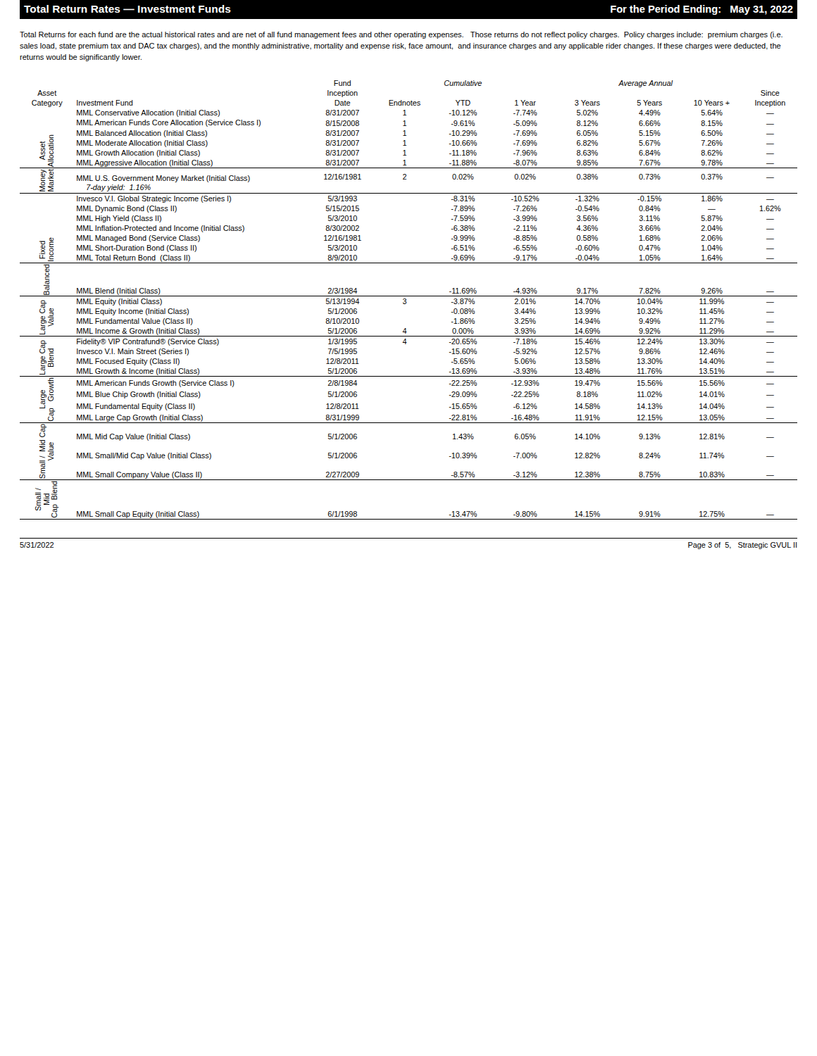Total Return Rates — Investment Funds
For the Period Ending: May 31, 2022
Total Returns for each fund are the actual historical rates and are net of all fund management fees and other operating expenses. Those returns do not reflect policy charges. Policy charges include: premium charges (i.e. sales load, state premium tax and DAC tax charges), and the monthly administrative, mortality and expense risk, face amount, and insurance charges and any applicable rider changes. If these charges were deducted, the returns would be significantly lower.
| | | Fund | | Cumulative | Average Annual |
| Asset | | Inception | | | | | | | Since |
| Category | Investment Fund | Date | Endnotes | YTD | 1 Year | 3 Years | 5 Years | 10 Years + | Inception |
| Asset Allocation | MML Conservative Allocation (Initial Class) | 8/31/2007 | 1 | -10.12% | -7.74% | 5.02% | 4.49% | 5.64% | — |
| MML American Funds Core Allocation (Service Class I) | 8/15/2008 | 1 | -9.61% | -5.09% | 8.12% | 6.66% | 8.15% | — |
| MML Balanced Allocation (Initial Class) | 8/31/2007 | 1 | -10.29% | -7.69% | 6.05% | 5.15% | 6.50% | — |
| MML Moderate Allocation (Initial Class) | 8/31/2007 | 1 | -10.66% | -7.69% | 6.82% | 5.67% | 7.26% | — |
| MML Growth Allocation (Initial Class) | 8/31/2007 | 1 | -11.18% | -7.96% | 8.63% | 6.84% | 8.62% | — |
| MML Aggressive Allocation (Initial Class) | 8/31/2007 | 1 | -11.88% | -8.07% | 9.85% | 7.67% | 9.78% | — |
| Money Market | MML U.S. Government Money Market (Initial Class) 7-day yield: 1.16% | 12/16/1981 | 2 | 0.02% | 0.02% | 0.38% | 0.73% | 0.37% | — |
| Fixed Income | Invesco V.I. Global Strategic Income (Series I) | 5/3/1993 | | -8.31% | -10.52% | -1.32% | -0.15% | 1.86% | — |
| MML Dynamic Bond (Class II) | 5/15/2015 | | -7.89% | -7.26% | -0.54% | 0.84% | — | 1.62% |
| MML High Yield (Class II) | 5/3/2010 | | -7.59% | -3.99% | 3.56% | 3.11% | 5.87% | — |
| MML Inflation-Protected and Income (Initial Class) | 8/30/2002 | | -6.38% | -2.11% | 4.36% | 3.66% | 2.04% | — |
| MML Managed Bond (Service Class) | 12/16/1981 | | -9.99% | -8.85% | 0.58% | 1.68% | 2.06% | — |
| MML Short-Duration Bond (Class II) | 5/3/2010 | | -6.51% | -6.55% | -0.60% | 0.47% | 1.04% | — |
| MML Total Return Bond (Class II) | 8/9/2010 | | -9.69% | -9.17% | -0.04% | 1.05% | 1.64% | — |
| Balanced | MML Blend (Initial Class) | 2/3/1984 | | -11.69% | -4.93% | 9.17% | 7.82% | 9.26% | — |
| Large Cap Value | MML Equity (Initial Class) | 5/13/1994 | 3 | -3.87% | 2.01% | 14.70% | 10.04% | 11.99% | — |
| MML Equity Income (Initial Class) | 5/1/2006 | | -0.08% | 3.44% | 13.99% | 10.32% | 11.45% | — |
| MML Fundamental Value (Class II) | 8/10/2010 | | -1.86% | 3.25% | 14.94% | 9.49% | 11.27% | — |
| MML Income & Growth (Initial Class) | 5/1/2006 | 4 | 0.00% | 3.93% | 14.69% | 9.92% | 11.29% | — |
| Large Cap Blend | Fidelity® VIP Contrafund® (Service Class) | 1/3/1995 | 4 | -20.65% | -7.18% | 15.46% | 12.24% | 13.30% | — |
| Invesco V.I. Main Street (Series I) | 7/5/1995 | | -15.60% | -5.92% | 12.57% | 9.86% | 12.46% | — |
| MML Focused Equity (Class II) | 12/8/2011 | | -5.65% | 5.06% | 13.58% | 13.30% | 14.40% | — |
| MML Growth & Income (Initial Class) | 5/1/2006 | | -13.69% | -3.93% | 13.48% | 11.76% | 13.51% | — |
| Large Cap Growth | MML American Funds Growth (Service Class I) | 2/8/1984 | | -22.25% | -12.93% | 19.47% | 15.56% | 15.56% | — |
| MML Blue Chip Growth (Initial Class) | 5/1/2006 | | -29.09% | -22.25% | 8.18% | 11.02% | 14.01% | — |
| MML Fundamental Equity (Class II) | 12/8/2011 | | -15.65% | -6.12% | 14.58% | 14.13% | 14.04% | — |
| MML Large Cap Growth (Initial Class) | 8/31/1999 | | -22.81% | -16.48% | 11.91% | 12.15% | 13.05% | — |
| Small / Mid Cap Value | MML Mid Cap Value (Initial Class) | 5/1/2006 | | 1.43% | 6.05% | 14.10% | 9.13% | 12.81% | — |
| MML Small/Mid Cap Value (Initial Class) | 5/1/2006 | | -10.39% | -7.00% | 12.82% | 8.24% | 11.74% | — |
| MML Small Company Value (Class II) | 2/27/2009 | | -8.57% | -3.12% | 12.38% | 8.75% | 10.83% | — |
| Small / Mid Cap Blend | MML Small Cap Equity (Initial Class) | 6/1/1998 | | -13.47% | -9.80% | 14.15% | 9.91% | 12.75% | — |
5/31/2022
Page 3 of 5, Strategic GVUL II